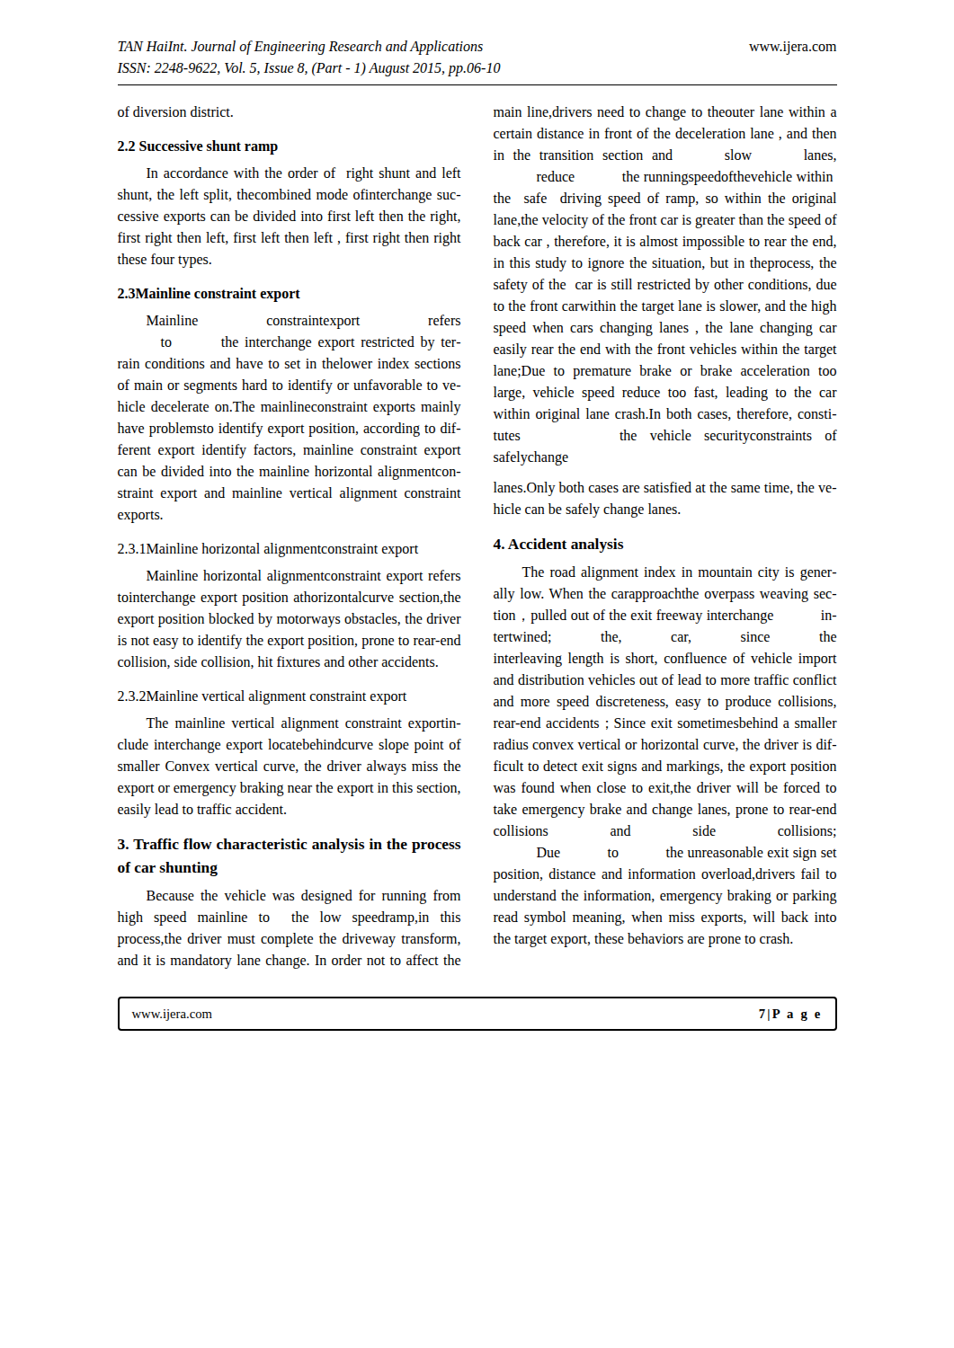TAN HaiInt. Journal of Engineering Research and Applications www.ijera.com
ISSN: 2248-9622, Vol. 5, Issue 8, (Part - 1) August 2015, pp.06-10
of diversion district.
2.2 Successive shunt ramp
In accordance with the order of right shunt and left shunt, the left split, thecombined mode ofinterchange successive exports can be divided into first left then the right, first right then left, first left then left , first right then right these four types.
2.3Mainline constraint export
Mainline constraintexport refers to the interchange export restricted by terrain conditions and have to set in thelower index sections of main or segments hard to identify or unfavorable to vehicle decelerate on.The mainlineconstraint exports mainly have problemsto identify export position, according to different export identify factors, mainline constraint export can be divided into the mainline horizontal alignmentconstraint export and mainline vertical alignment constraint exports.
2.3.1Mainline horizontal alignmentconstraint export
Mainline horizontal alignmentconstraint export refers tointerchange export position athorizontalcurve section,the export position blocked by motorways obstacles, the driver is not easy to identify the export position, prone to rear-end collision, side collision, hit fixtures and other accidents.
2.3.2Mainline vertical alignment constraint export
The mainline vertical alignment constraint exportinclude interchange export locatebehindcurve slope point of smaller Convex vertical curve, the driver always miss the export or emergency braking near the export in this section, easily lead to traffic accident.
3. Traffic flow characteristic analysis in the process of car shunting
Because the vehicle was designed for running from high speed mainline to the low speedramp,in this process,the driver must complete the driveway transform, and it is mandatory lane change. In order not to affect the main line,drivers need to change to theouter lane within a certain distance in front of the deceleration lane , and then in the transition section and slow lanes, reduce the runningspeedofthevehicle within the safe driving speed of ramp, so within the original lane,the velocity of the front car is greater than the speed of back car , therefore, it is almost impossible to rear the end, in this study to ignore the situation, but in theprocess, the safety of the car is still restricted by other conditions, due to the front carwithin the target lane is slower, and the high speed when cars changing lanes , the lane changing car easily rear the end with the front vehicles within the target lane;Due to premature brake or brake acceleration too large, vehicle speed reduce too fast, leading to the car within original lane crash.In both cases, therefore, constitutes the vehicle securityconstraints of safelychange
lanes.Only both cases are satisfied at the same time, the vehicle can be safely change lanes.
4. Accident analysis
The road alignment index in mountain city is generally low. When the carapproachthe overpass weaving section，pulled out of the exit freeway interchange intertwined; the, car, since the interleaving length is short, confluence of vehicle import and distribution vehicles out of lead to more traffic conflict and more speed discreteness, easy to produce collisions, rear-end accidents；Since exit sometimesbehind a smaller radius convex vertical or horizontal curve, the driver is difficult to detect exit signs and markings, the export position was found when close to exit,the driver will be forced to take emergency brake and change lanes, prone to rear-end collisions and side collisions; Due to the unreasonable exit sign set position, distance and information overload,drivers fail to understand the information, emergency braking or parking read symbol meaning, when miss exports, will back into the target export, these behaviors are prone to crash.
www.ijera.com 7|P a g e